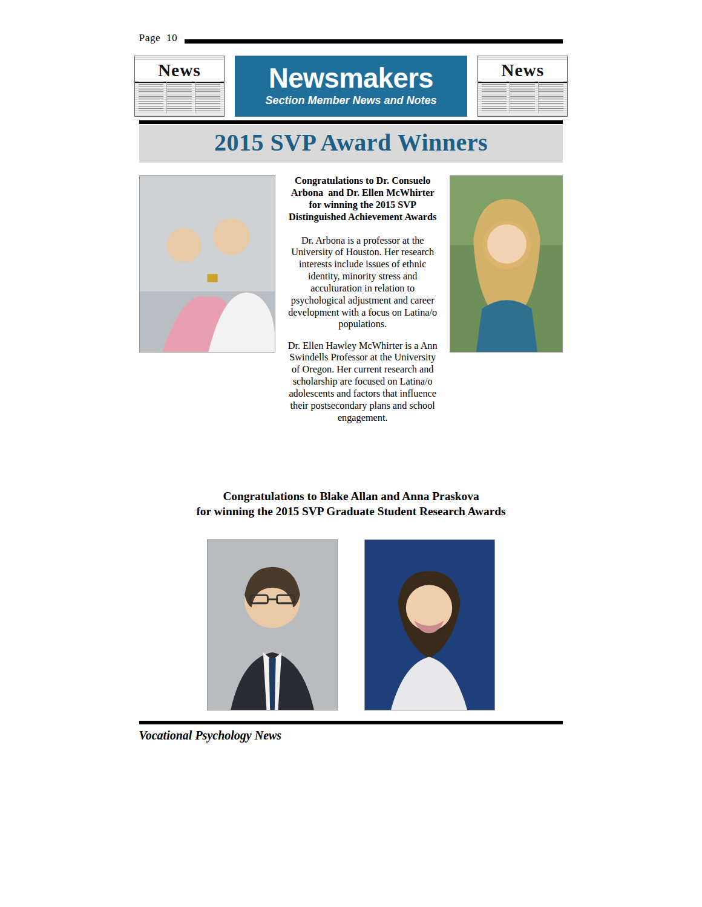Page 10
News
Newsmakers
Section Member News and Notes
News
2015 SVP Award Winners
Congratulations to Dr. Consuelo Arbona and Dr. Ellen McWhirter for winning the 2015 SVP Distinguished Achievement Awards
Dr. Arbona is a professor at the University of Houston. Her research interests include issues of ethnic identity, minority stress and acculturation in relation to psychological adjustment and career development with a focus on Latina/o populations.
Dr. Ellen Hawley McWhirter is a Ann Swindells Professor at the University of Oregon. Her current research and scholarship are focused on Latina/o adolescents and factors that influence their postsecondary plans and school engagement.
Congratulations to Blake Allan and Anna Praskova
for winning the 2015 SVP Graduate Student Research Awards
Vocational Psychology News